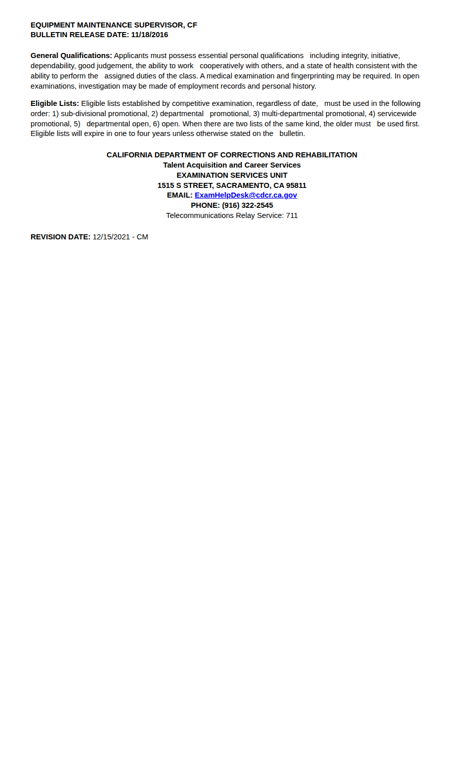EQUIPMENT MAINTENANCE SUPERVISOR, CF
BULLETIN RELEASE DATE: 11/18/2016
General Qualifications: Applicants must possess essential personal qualifications including integrity, initiative, dependability, good judgement, the ability to work cooperatively with others, and a state of health consistent with the ability to perform the assigned duties of the class. A medical examination and fingerprinting may be required. In open examinations, investigation may be made of employment records and personal history.
Eligible Lists: Eligible lists established by competitive examination, regardless of date, must be used in the following order: 1) sub-divisional promotional, 2) departmental promotional, 3) multi-departmental promotional, 4) servicewide promotional, 5) departmental open, 6) open. When there are two lists of the same kind, the older must be used first. Eligible lists will expire in one to four years unless otherwise stated on the bulletin.
CALIFORNIA DEPARTMENT OF CORRECTIONS AND REHABILITATION
Talent Acquisition and Career Services
EXAMINATION SERVICES UNIT
1515 S STREET, SACRAMENTO, CA 95811
EMAIL: ExamHelpDesk@cdcr.ca.gov
PHONE: (916) 322-2545
Telecommunications Relay Service: 711
REVISION DATE: 12/15/2021 - CM